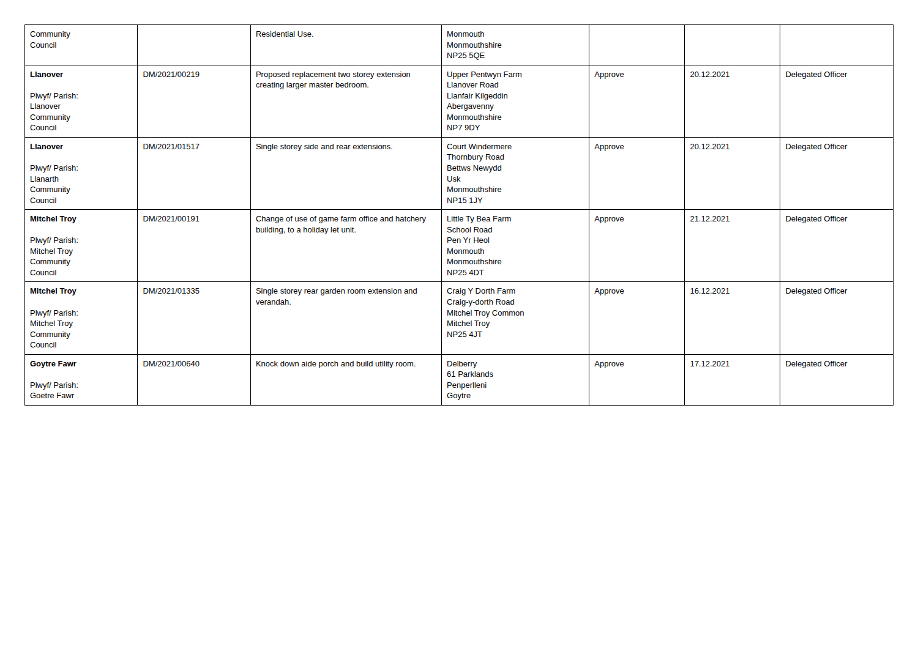| Community Council | | Residential Use. | Monmouth Monmouthshire NP25 5QE | | | |
| Llanover Plwyf/ Parish: Llanover Community Council | DM/2021/00219 | Proposed replacement two storey extension creating larger master bedroom. | Upper Pentwyn Farm Llanover Road Llanfair Kilgeddin Abergavenny Monmouthshire NP7 9DY | Approve | 20.12.2021 | Delegated Officer |
| Llanover Plwyf/ Parish: Llanarth Community Council | DM/2021/01517 | Single storey side and rear extensions. | Court Windermere Thornbury Road Bettws Newydd Usk Monmouthshire NP15 1JY | Approve | 20.12.2021 | Delegated Officer |
| Mitchel Troy Plwyf/ Parish: Mitchel Troy Community Council | DM/2021/00191 | Change of use of game farm office and hatchery building, to a holiday let unit. | Little Ty Bea Farm School Road Pen Yr Heol Monmouth Monmouthshire NP25 4DT | Approve | 21.12.2021 | Delegated Officer |
| Mitchel Troy Plwyf/ Parish: Mitchel Troy Community Council | DM/2021/01335 | Single storey rear garden room extension and verandah. | Craig Y Dorth Farm Craig-y-dorth Road Mitchel Troy Common Mitchel Troy NP25 4JT | Approve | 16.12.2021 | Delegated Officer |
| Goytre Fawr Plwyf/ Parish: Goetre Fawr | DM/2021/00640 | Knock down aide porch and build utility room. | Delberry 61 Parklands Penperlleni Goytre | Approve | 17.12.2021 | Delegated Officer |